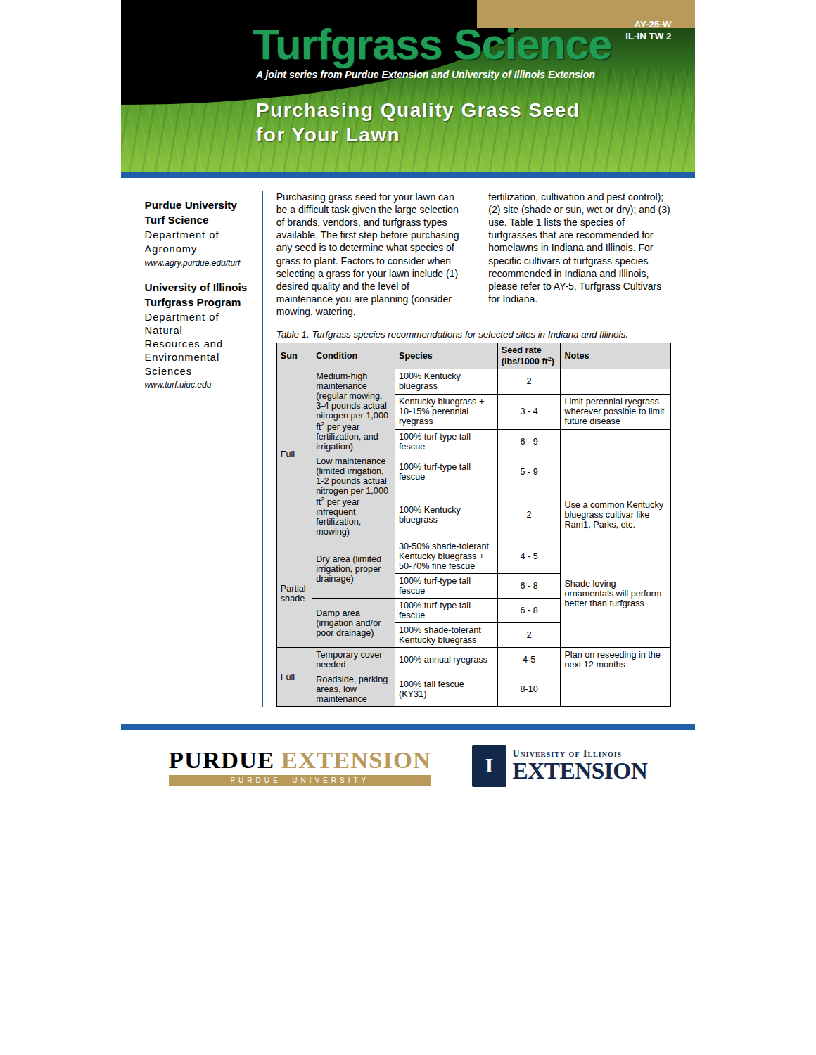AY-25-W
IL-IN TW 2
Turfgrass Science
A joint series from Purdue Extension and University of Illinois Extension
Purchasing Quality Grass Seed
for Your Lawn
Purdue University
Turf Science
Department of
Agronomy
www.agry.purdue.edu/turf
University of Illinois
Turfgrass Program
Department of
Natural
Resources and
Environmental
Sciences
www.turf.uiuc.edu
Purchasing grass seed for your lawn can be a difficult task given the large selection of brands, vendors, and turfgrass types available. The first step before purchasing any seed is to determine what species of grass to plant. Factors to consider when selecting a grass for your lawn include (1) desired quality and the level of maintenance you are planning (consider mowing, watering,
fertilization, cultivation and pest control); (2) site (shade or sun, wet or dry); and (3) use. Table 1 lists the species of turfgrasses that are recommended for homelawns in Indiana and Illinois. For specific cultivars of turfgrass species recommended in Indiana and Illinois, please refer to AY-5, Turfgrass Cultivars for Indiana.
Table 1. Turfgrass species recommendations for selected sites in Indiana and Illinois.
| Sun | Condition | Species | Seed rate (lbs/1000 ft 2 ) | Notes |
| --- | --- | --- | --- | --- |
| Full | Medium-high maintenance (regular mowing, 3-4 pounds actual nitrogen per 1,000 ft 2 per year fertilization, and irrigation) | 100% Kentucky bluegrass | 2 | |
| Kentucky bluegrass + 10-15% perennial ryegrass | 3 - 4 | Limit perennial ryegrass wherever possible to limit future disease |
| 100% turf-type tall fescue | 6 - 9 | |
| Low maintenance (limited irrigation, 1-2 pounds actual nitrogen per 1,000 ft 2 per year infrequent fertilization, mowing) | 100% turf-type tall fescue | 5 - 9 | |
| 100% Kentucky bluegrass | 2 | Use a common Kentucky bluegrass cultivar like Ram1, Parks, etc. |
| Partial shade | Dry area (limited irrigation, proper drainage) | 30-50% shade-tolerant Kentucky bluegrass + 50-70% fine fescue | 4 - 5 | Shade loving ornamentals will perform better than turfgrass |
| 100% turf-type tall fescue | 6 - 8 |
| Damp area (irrigation and/or poor drainage) | 100% turf-type tall fescue | 6 - 8 |
| 100% shade-tolerant Kentucky bluegrass | 2 |
| Full | Temporary cover needed | 100% annual ryegrass | 4-5 | Plan on reseeding in the next 12 months |
| Roadside, parking areas, low maintenance | 100% tall fescue (KY31) | 8-10 | |
PURDUE EXTENSION
PURDUE UNIVERSITY
I
University of Illinois
EXTENSION